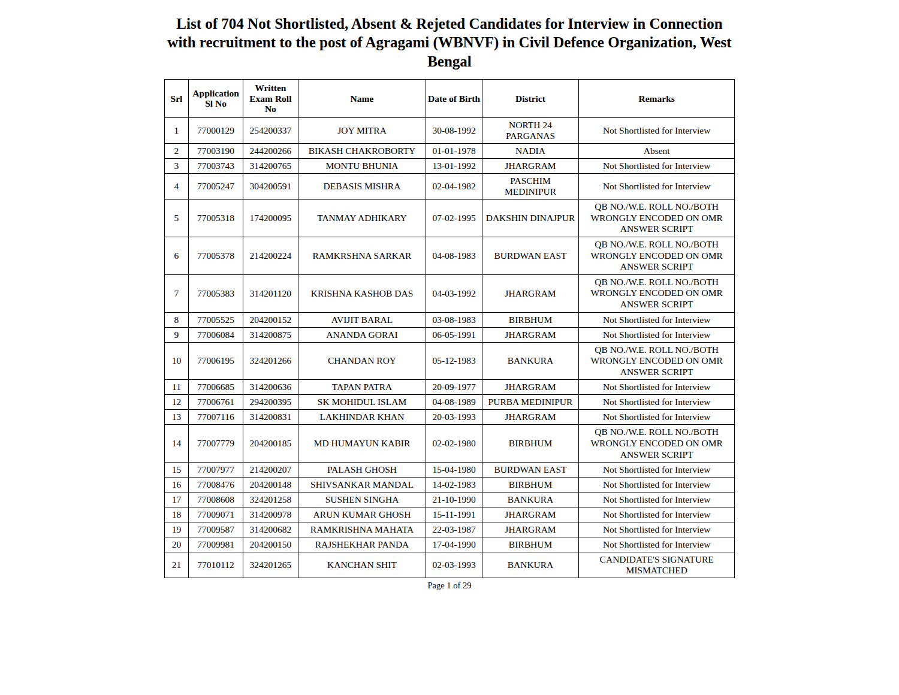List of 704 Not Shortlisted, Absent & Rejeted Candidates for Interview in Connection with recruitment to the post of Agragami (WBNVF) in Civil Defence Organization, West Bengal
| Srl | Application Sl No | Written Exam Roll No | Name | Date of Birth | District | Remarks |
| --- | --- | --- | --- | --- | --- | --- |
| 1 | 77000129 | 254200337 | JOY MITRA | 30-08-1992 | NORTH 24 PARGANAS | Not Shortlisted for Interview |
| 2 | 77003190 | 244200266 | BIKASH CHAKROBORTY | 01-01-1978 | NADIA | Absent |
| 3 | 77003743 | 314200765 | MONTU BHUNIA | 13-01-1992 | JHARGRAM | Not Shortlisted for Interview |
| 4 | 77005247 | 304200591 | DEBASIS MISHRA | 02-04-1982 | PASCHIM MEDINIPUR | Not Shortlisted for Interview |
| 5 | 77005318 | 174200095 | TANMAY ADHIKARY | 07-02-1995 | DAKSHIN DINAJPUR | QB NO./W.E. ROLL NO./BOTH WRONGLY ENCODED ON OMR ANSWER SCRIPT |
| 6 | 77005378 | 214200224 | RAMKRSHNA SARKAR | 04-08-1983 | BURDWAN EAST | QB NO./W.E. ROLL NO./BOTH WRONGLY ENCODED ON OMR ANSWER SCRIPT |
| 7 | 77005383 | 314201120 | KRISHNA KASHOB DAS | 04-03-1992 | JHARGRAM | QB NO./W.E. ROLL NO./BOTH WRONGLY ENCODED ON OMR ANSWER SCRIPT |
| 8 | 77005525 | 204200152 | AVIJIT BARAL | 03-08-1983 | BIRBHUM | Not Shortlisted for Interview |
| 9 | 77006084 | 314200875 | ANANDA GORAI | 06-05-1991 | JHARGRAM | Not Shortlisted for Interview |
| 10 | 77006195 | 324201266 | CHANDAN ROY | 05-12-1983 | BANKURA | QB NO./W.E. ROLL NO./BOTH WRONGLY ENCODED ON OMR ANSWER SCRIPT |
| 11 | 77006685 | 314200636 | TAPAN PATRA | 20-09-1977 | JHARGRAM | Not Shortlisted for Interview |
| 12 | 77006761 | 294200395 | SK MOHIDUL ISLAM | 04-08-1989 | PURBA MEDINIPUR | Not Shortlisted for Interview |
| 13 | 77007116 | 314200831 | LAKHINDAR KHAN | 20-03-1993 | JHARGRAM | Not Shortlisted for Interview |
| 14 | 77007779 | 204200185 | MD HUMAYUN KABIR | 02-02-1980 | BIRBHUM | QB NO./W.E. ROLL NO./BOTH WRONGLY ENCODED ON OMR ANSWER SCRIPT |
| 15 | 77007977 | 214200207 | PALASH GHOSH | 15-04-1980 | BURDWAN EAST | Not Shortlisted for Interview |
| 16 | 77008476 | 204200148 | SHIVSANKAR MANDAL | 14-02-1983 | BIRBHUM | Not Shortlisted for Interview |
| 17 | 77008608 | 324201258 | SUSHEN SINGHA | 21-10-1990 | BANKURA | Not Shortlisted for Interview |
| 18 | 77009071 | 314200978 | ARUN KUMAR GHOSH | 15-11-1991 | JHARGRAM | Not Shortlisted for Interview |
| 19 | 77009587 | 314200682 | RAMKRISHNA MAHATA | 22-03-1987 | JHARGRAM | Not Shortlisted for Interview |
| 20 | 77009981 | 204200150 | RAJSHEKHAR PANDA | 17-04-1990 | BIRBHUM | Not Shortlisted for Interview |
| 21 | 77010112 | 324201265 | KANCHAN SHIT | 02-03-1993 | BANKURA | CANDIDATE'S SIGNATURE MISMATCHED |
Page 1 of 29